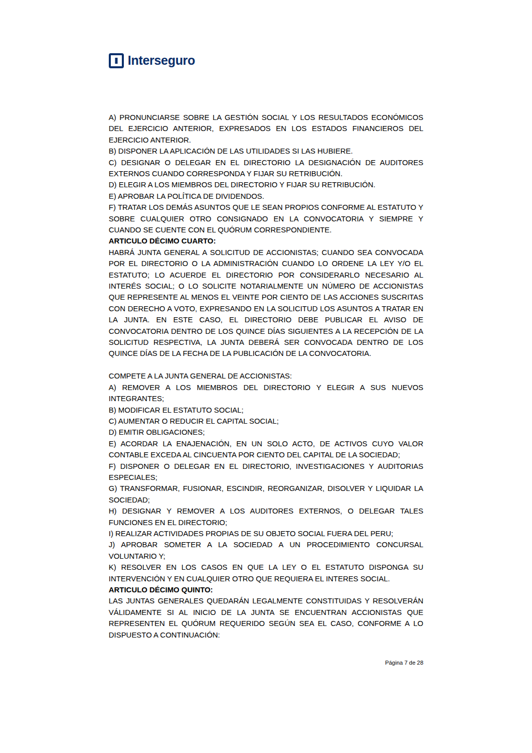Interseguro
A) PRONUNCIARSE SOBRE LA GESTIÓN SOCIAL Y LOS RESULTADOS ECONÓMICOS DEL EJERCICIO ANTERIOR, EXPRESADOS EN LOS ESTADOS FINANCIEROS DEL EJERCICIO ANTERIOR.
B) DISPONER LA APLICACIÓN DE LAS UTILIDADES SI LAS HUBIERE.
C) DESIGNAR O DELEGAR EN EL DIRECTORIO LA DESIGNACIÓN DE AUDITORES EXTERNOS CUANDO CORRESPONDA Y FIJAR SU RETRIBUCIÓN.
D) ELEGIR A LOS MIEMBROS DEL DIRECTORIO Y FIJAR SU RETRIBUCIÓN.
E) APROBAR LA POLÍTICA DE DIVIDENDOS.
F) TRATAR LOS DEMÁS ASUNTOS QUE LE SEAN PROPIOS CONFORME AL ESTATUTO Y SOBRE CUALQUIER OTRO CONSIGNADO EN LA CONVOCATORIA Y SIEMPRE Y CUANDO SE CUENTE CON EL QUÓRUM CORRESPONDIENTE.
ARTICULO DÉCIMO CUARTO:
HABRÁ JUNTA GENERAL A SOLICITUD DE ACCIONISTAS; CUANDO SEA CONVOCADA POR EL DIRECTORIO O LA ADMINISTRACIÓN CUANDO LO ORDENE LA LEY Y/O EL ESTATUTO; LO ACUERDE EL DIRECTORIO POR CONSIDERARLO NECESARIO AL INTERÉS SOCIAL; O LO SOLICITE NOTARIALMENTE UN NÚMERO DE ACCIONISTAS QUE REPRESENTE AL MENOS EL VEINTE POR CIENTO DE LAS ACCIONES SUSCRITAS CON DERECHO A VOTO, EXPRESANDO EN LA SOLICITUD LOS ASUNTOS A TRATAR EN LA JUNTA. EN ESTE CASO, EL DIRECTORIO DEBE PUBLICAR EL AVISO DE CONVOCATORIA DENTRO DE LOS QUINCE DÍAS SIGUIENTES A LA RECEPCIÓN DE LA SOLICITUD RESPECTIVA, LA JUNTA DEBERÁ SER CONVOCADA DENTRO DE LOS QUINCE DÍAS DE LA FECHA DE LA PUBLICACIÓN DE LA CONVOCATORIA.
COMPETE A LA JUNTA GENERAL DE ACCIONISTAS:
A) REMOVER A LOS MIEMBROS DEL DIRECTORIO Y ELEGIR A SUS NUEVOS INTEGRANTES;
B) MODIFICAR EL ESTATUTO SOCIAL;
C) AUMENTAR O REDUCIR EL CAPITAL SOCIAL;
D) EMITIR OBLIGACIONES;
E) ACORDAR LA ENAJENACIÓN, EN UN SOLO ACTO, DE ACTIVOS CUYO VALOR CONTABLE EXCEDA AL CINCUENTA POR CIENTO DEL CAPITAL DE LA SOCIEDAD;
F) DISPONER O DELEGAR EN EL DIRECTORIO, INVESTIGACIONES Y AUDITORIAS ESPECIALES;
G) TRANSFORMAR, FUSIONAR, ESCINDIR, REORGANIZAR, DISOLVER Y LIQUIDAR LA SOCIEDAD;
H) DESIGNAR Y REMOVER A LOS AUDITORES EXTERNOS, O DELEGAR TALES FUNCIONES EN EL DIRECTORIO;
I) REALIZAR ACTIVIDADES PROPIAS DE SU OBJETO SOCIAL FUERA DEL PERU;
J) APROBAR SOMETER A LA SOCIEDAD A UN PROCEDIMIENTO CONCURSAL VOLUNTARIO Y;
K) RESOLVER EN LOS CASOS EN QUE LA LEY O EL ESTATUTO DISPONGA SU INTERVENCIÓN Y EN CUALQUIER OTRO QUE REQUIERA EL INTERES SOCIAL.
ARTICULO DÉCIMO QUINTO:
LAS JUNTAS GENERALES QUEDARÁN LEGALMENTE CONSTITUIDAS Y RESOLVERÁN VÁLIDAMENTE SI AL INICIO DE LA JUNTA SE ENCUENTRAN ACCIONISTAS QUE REPRESENTEN EL QUÓRUM REQUERIDO SEGÚN SEA EL CASO, CONFORME A LO DISPUESTO A CONTINUACIÓN:
Página 7 de 28